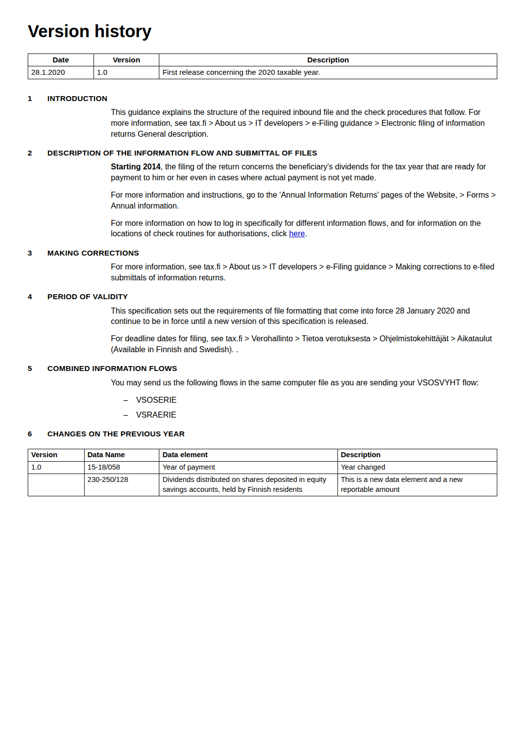Version history
| Date | Version | Description |
| --- | --- | --- |
| 28.1.2020 | 1.0 | First release concerning the 2020 taxable year. |
1 INTRODUCTION
This guidance explains the structure of the required inbound file and the check procedures that follow. For more information, see tax.fi > About us > IT developers > e-Filing guidance > Electronic filing of information returns General description.
2 DESCRIPTION OF THE INFORMATION FLOW AND SUBMITTAL OF FILES
Starting 2014, the filing of the return concerns the beneficiary's dividends for the tax year that are ready for payment to him or her even in cases where actual payment is not yet made.
For more information and instructions, go to the 'Annual Information Returns' pages of the Website, > Forms > Annual information.
For more information on how to log in specifically for different information flows, and for information on the locations of check routines for authorisations, click here.
3 MAKING CORRECTIONS
For more information, see tax.fi > About us > IT developers > e-Filing guidance > Making corrections to e-filed submittals of information returns.
4 PERIOD OF VALIDITY
This specification sets out the requirements of file formatting that come into force 28 January 2020 and continue to be in force until a new version of this specification is released.
For deadline dates for filing, see tax.fi > Verohallinto > Tietoa verotuksesta > Ohjelmistokehittäjät > Aikataulut (Available in Finnish and Swedish). .
5 COMBINED INFORMATION FLOWS
You may send us the following flows in the same computer file as you are sending your VSOSVYHT flow:
VSOSERIE
VSRAERIE
6 CHANGES ON THE PREVIOUS YEAR
| Version | Data Name | Data element | Description |
| --- | --- | --- | --- |
| 1.0 | 15-18/058 | Year of payment | Year changed |
| | 230-250/128 | Dividends distributed on shares deposited in equity savings accounts, held by Finnish residents | This is a new data element and a new reportable amount |